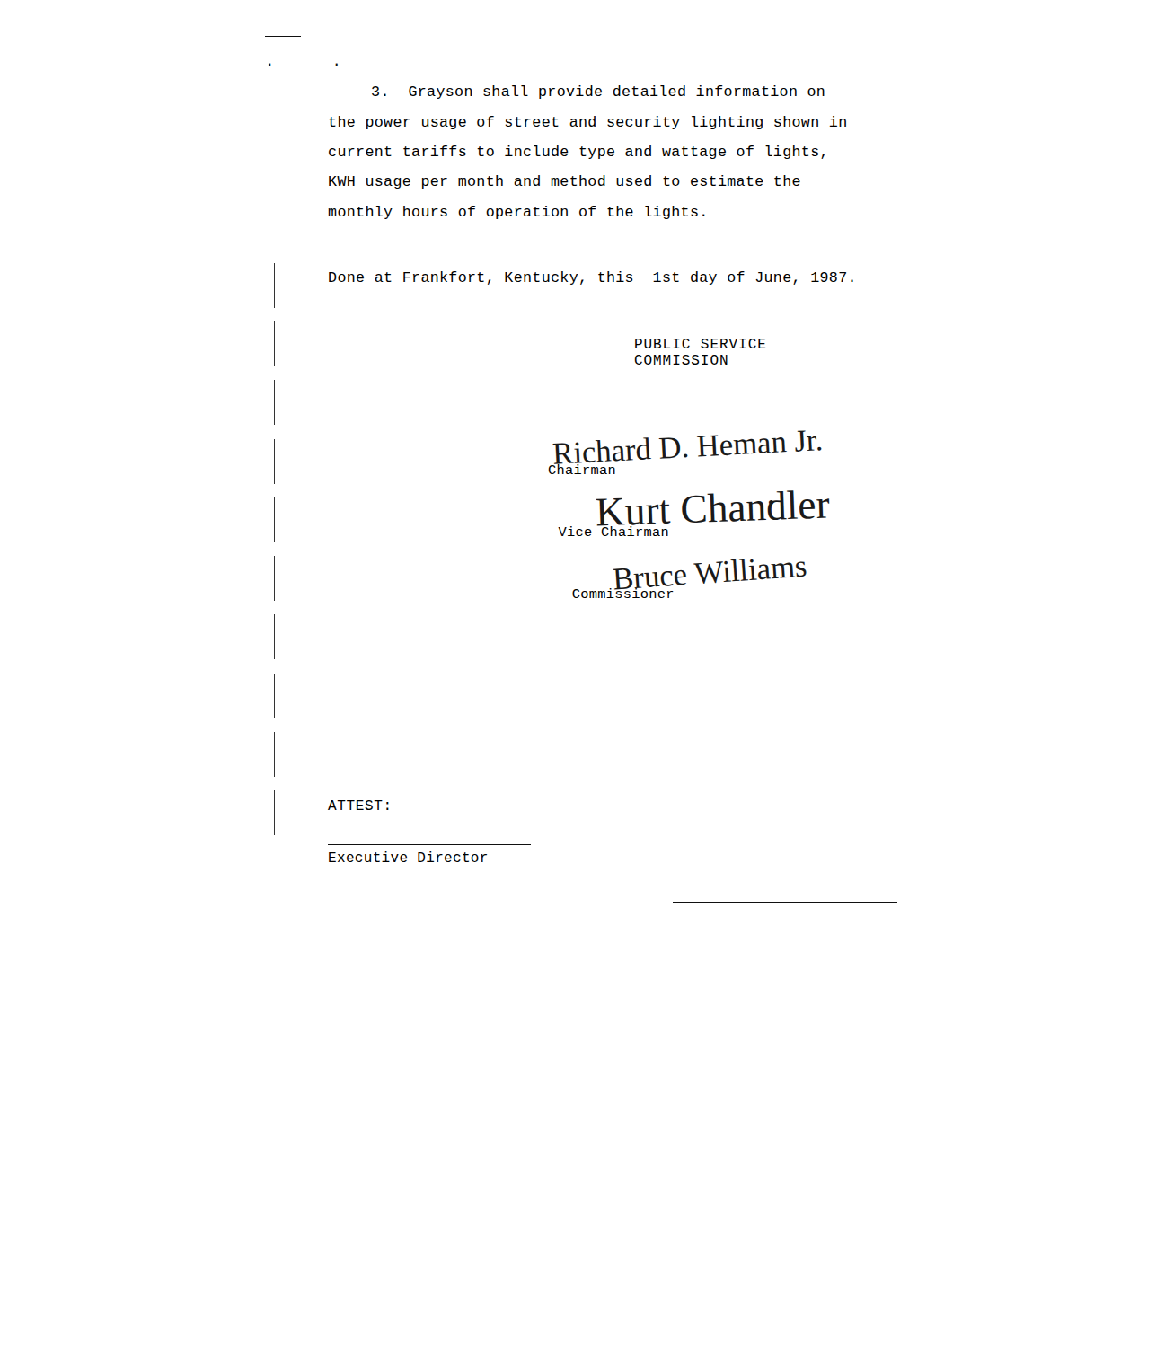. .
3. Grayson shall provide detailed information on the power usage of street and security lighting shown in current tariffs to include type and wattage of lights, KWH usage per month and method used to estimate the monthly hours of operation of the lights.
Done at Frankfort, Kentucky, this 1st day of June, 1987.
PUBLIC SERVICE COMMISSION
Richard D. Heman Jr. Chairman
Kurt Chandler • Vice Chairman
Bruce Williams Commissioner
ATTEST:
Executive Director